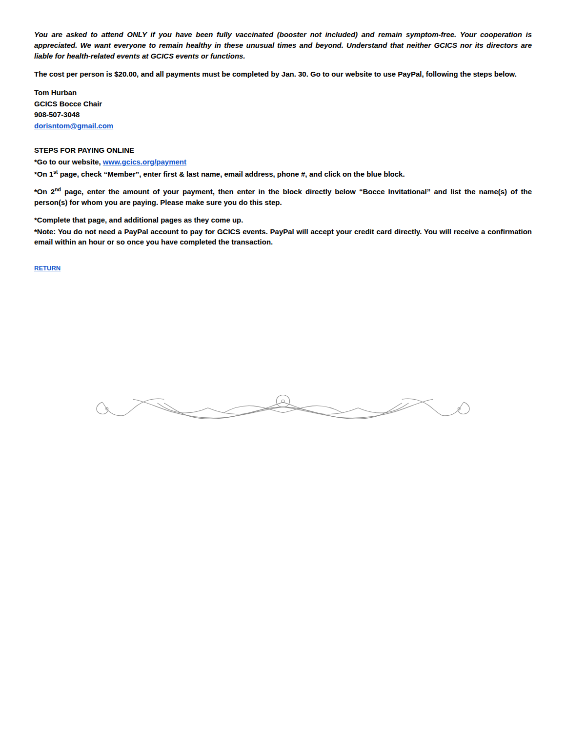You are asked to attend ONLY if you have been fully vaccinated (booster not included) and remain symptom-free. Your cooperation is appreciated. We want everyone to remain healthy in these unusual times and beyond. Understand that neither GCICS nor its directors are liable for health-related events at GCICS events or functions.
The cost per person is $20.00, and all payments must be completed by Jan. 30. Go to our website to use PayPal, following the steps below.
Tom Hurban
GCICS Bocce Chair
908-507-3048
dorisntom@gmail.com
STEPS FOR PAYING ONLINE
*Go to our website, www.gcics.org/payment
*On 1st page, check “Member”, enter first & last name, email address, phone #, and click on the blue block.
*On 2nd page, enter the amount of your payment, then enter in the block directly below “Bocce Invitational” and list the name(s) of the person(s) for whom you are paying. Please make sure you do this step.
*Complete that page, and additional pages as they come up.
*Note: You do not need a PayPal account to pay for GCICS events. PayPal will accept your credit card directly. You will receive a confirmation email within an hour or so once you have completed the transaction.
RETURN